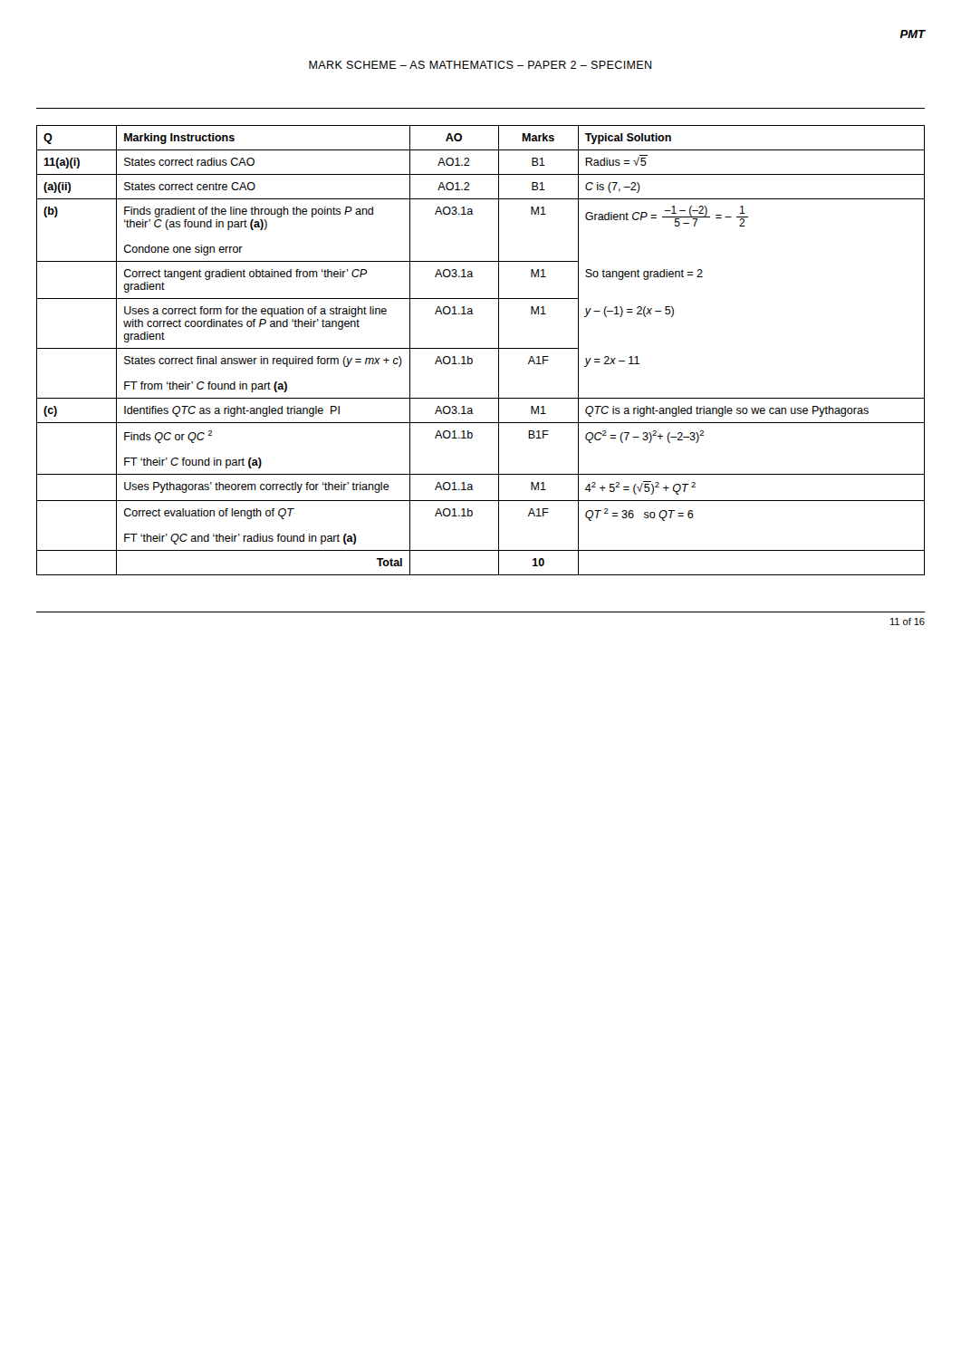PMT
MARK SCHEME – AS MATHEMATICS – PAPER 2 – SPECIMEN
| Q | Marking Instructions | AO | Marks | Typical Solution |
| --- | --- | --- | --- | --- |
| 11(a)(i) | States correct radius CAO | AO1.2 | B1 | Radius = √ 5 |
| (a)(ii) | States correct centre CAO | AO1.2 | B1 | C is (7, –2) |
| (b) | Finds gradient of the line through the points P and ‘their’ C (as found in part (a) ) Condone one sign error | AO3.1a | M1 | Gradient CP = –1 – (–2) 5 – 7 = – 1 2 |
| | Correct tangent gradient obtained from ‘their’ CP gradient | AO3.1a | M1 | So tangent gradient = 2 |
| | Uses a correct form for the equation of a straight line with correct coordinates of P and ‘their’ tangent gradient | AO1.1a | M1 | y – (–1) = 2( x – 5) |
| | States correct final answer in required form ( y = mx + c ) FT from ‘their’ C found in part (a) | AO1.1b | A1F | y = 2 x – 11 |
| (c) | Identifies QTC as a right-angled triangle PI | AO3.1a | M1 | QTC is a right-angled triangle so we can use Pythagoras |
| | Finds QC or QC 2 FT ‘their’ C found in part (a) | AO1.1b | B1F | QC 2 = (7 – 3) 2 + (–2–3) 2 |
| | Uses Pythagoras’ theorem correctly for ‘their’ triangle | AO1.1a | M1 | 4 2 + 5 2 = ( √ 5 ) 2 + QT 2 |
| | Correct evaluation of length of QT FT ‘their’ QC and ‘their’ radius found in part (a) | AO1.1b | A1F | QT 2 = 36 so QT = 6 |
| | Total | | 10 | |
11 of 16